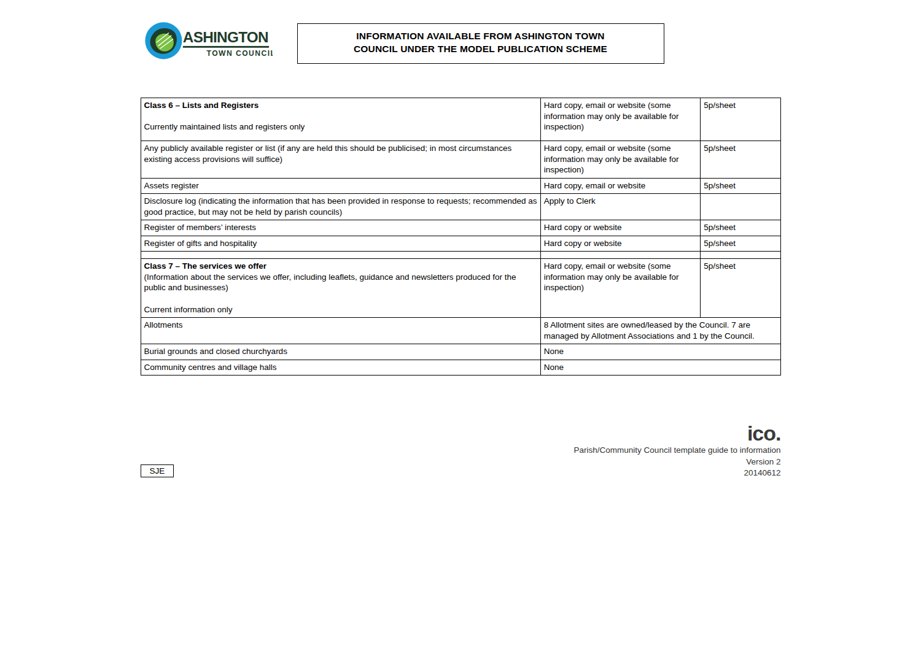ASHINGTON TOWN COUNCIL
INFORMATION AVAILABLE FROM ASHINGTON TOWN
COUNCIL UNDER THE MODEL PUBLICATION SCHEME
| Class 6 – Lists and Registers Currently maintained lists and registers only | Hard copy, email or website (some information may only be available for inspection) | 5p/sheet |
| Any publicly available register or list (if any are held this should be publicised; in most circumstances existing access provisions will suffice) | Hard copy, email or website (some information may only be available for inspection) | 5p/sheet |
| Assets register | Hard copy, email or website | 5p/sheet |
| Disclosure log (indicating the information that has been provided in response to requests; recommended as good practice, but may not be held by parish councils) | Apply to Clerk | |
| Register of members’ interests | Hard copy or website | 5p/sheet |
| Register of gifts and hospitality | Hard copy or website | 5p/sheet |
| Class 7 – The services we offer (Information about the services we offer, including leaflets, guidance and newsletters produced for the public and businesses) Current information only | Hard copy, email or website (some information may only be available for inspection) | 5p/sheet |
| Allotments | 8 Allotment sites are owned/leased by the Council. 7 are managed by Allotment Associations and 1 by the Council. |
| Burial grounds and closed churchyards | None |
| Community centres and village halls | None |
SJE
ico.
Parish/Community Council template guide to information
Version 2
20140612